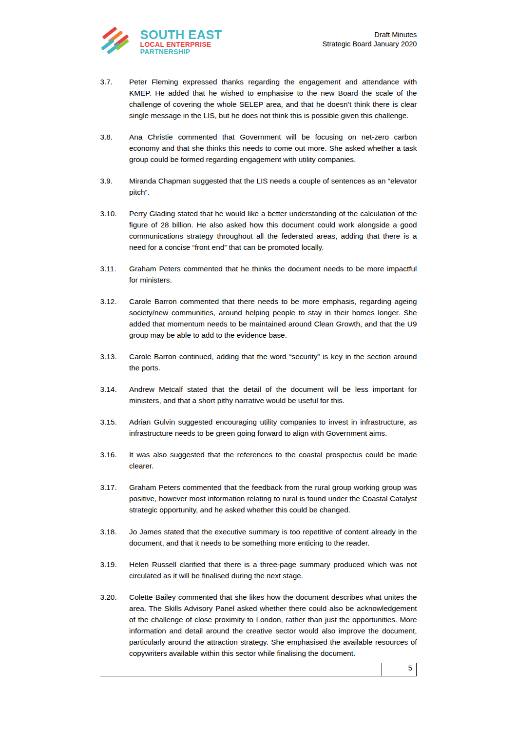SOUTH EAST
LOCAL ENTERPRISE
PARTNERSHIP
Draft Minutes
Strategic Board January 2020
3.7.
Peter Fleming expressed thanks regarding the engagement and attendance with KMEP. He added that he wished to emphasise to the new Board the scale of the challenge of covering the whole SELEP area, and that he doesn’t think there is clear single message in the LIS, but he does not think this is possible given this challenge.
3.8.
Ana Christie commented that Government will be focusing on net-zero carbon economy and that she thinks this needs to come out more. She asked whether a task group could be formed regarding engagement with utility companies.
3.9.
Miranda Chapman suggested that the LIS needs a couple of sentences as an “elevator pitch”.
3.10.
Perry Glading stated that he would like a better understanding of the calculation of the figure of 28 billion. He also asked how this document could work alongside a good communications strategy throughout all the federated areas, adding that there is a need for a concise “front end” that can be promoted locally.
3.11.
Graham Peters commented that he thinks the document needs to be more impactful for ministers.
3.12.
Carole Barron commented that there needs to be more emphasis, regarding ageing society/new communities, around helping people to stay in their homes longer. She added that momentum needs to be maintained around Clean Growth, and that the U9 group may be able to add to the evidence base.
3.13.
Carole Barron continued, adding that the word “security” is key in the section around the ports.
3.14.
Andrew Metcalf stated that the detail of the document will be less important for ministers, and that a short pithy narrative would be useful for this.
3.15.
Adrian Gulvin suggested encouraging utility companies to invest in infrastructure, as infrastructure needs to be green going forward to align with Government aims.
3.16.
It was also suggested that the references to the coastal prospectus could be made clearer.
3.17.
Graham Peters commented that the feedback from the rural group working group was positive, however most information relating to rural is found under the Coastal Catalyst strategic opportunity, and he asked whether this could be changed.
3.18.
Jo James stated that the executive summary is too repetitive of content already in the document, and that it needs to be something more enticing to the reader.
3.19.
Helen Russell clarified that there is a three-page summary produced which was not circulated as it will be finalised during the next stage.
3.20.
Colette Bailey commented that she likes how the document describes what unites the area. The Skills Advisory Panel asked whether there could also be acknowledgement of the challenge of close proximity to London, rather than just the opportunities. More information and detail around the creative sector would also improve the document, particularly around the attraction strategy. She emphasised the available resources of copywriters available within this sector while finalising the document.
5